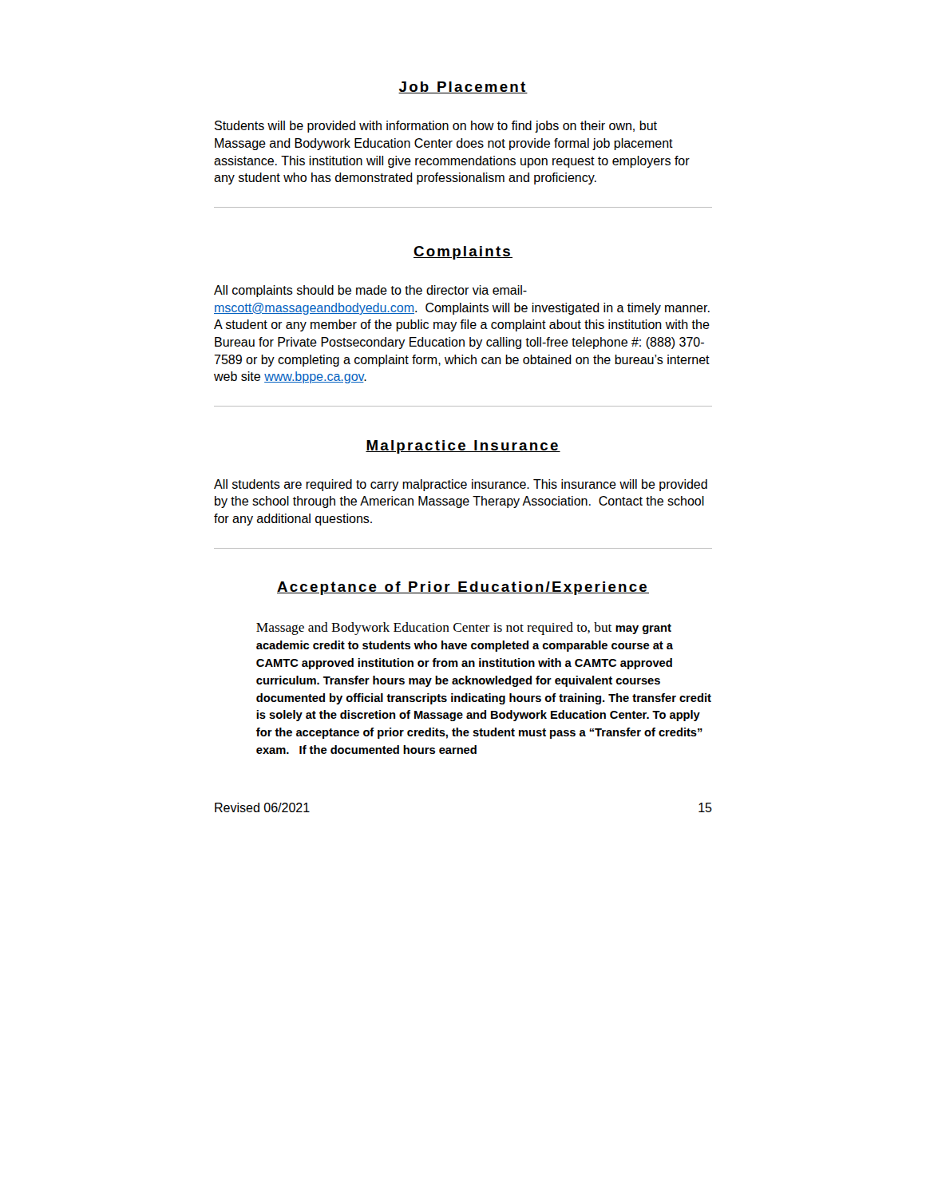Job Placement
Students will be provided with information on how to find jobs on their own, but Massage and Bodywork Education Center does not provide formal job placement assistance. This institution will give recommendations upon request to employers for any student who has demonstrated professionalism and proficiency.
Complaints
All complaints should be made to the director via email-
mscott@massageandbodyedu.com. Complaints will be investigated in a timely manner. A student or any member of the public may file a complaint about this institution with the Bureau for Private Postsecondary Education by calling toll-free telephone #: (888) 370-7589 or by completing a complaint form, which can be obtained on the bureau’s internet web site www.bppe.ca.gov.
Malpractice Insurance
All students are required to carry malpractice insurance. This insurance will be provided by the school through the American Massage Therapy Association. Contact the school for any additional questions.
Acceptance of Prior Education/Experience
Massage and Bodywork Education Center is not required to, but may grant academic credit to students who have completed a comparable course at a CAMTC approved institution or from an institution with a CAMTC approved curriculum. Transfer hours may be acknowledged for equivalent courses documented by official transcripts indicating hours of training. The transfer credit is solely at the discretion of Massage and Bodywork Education Center. To apply for the acceptance of prior credits, the student must pass a “Transfer of credits” exam. If the documented hours earned
Revised 06/2021 15